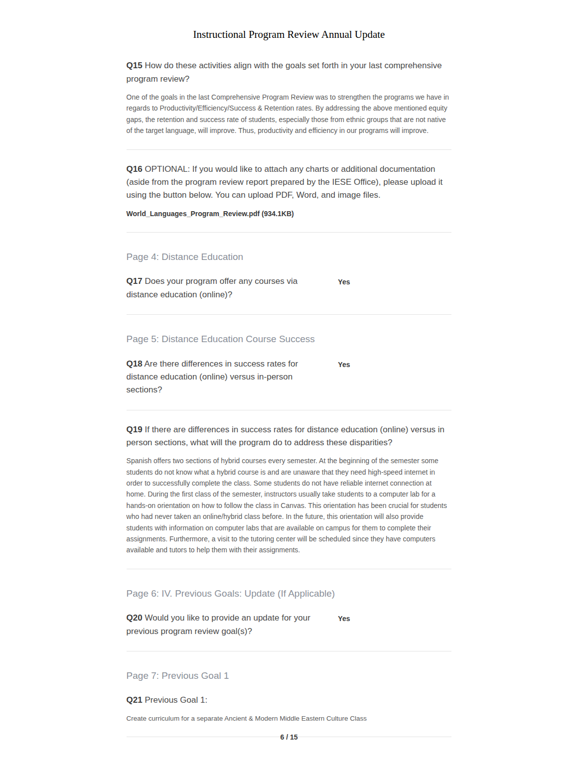Instructional Program Review Annual Update
Q15 How do these activities align with the goals set forth in your last comprehensive program review?
One of the goals in the last Comprehensive Program Review was to strengthen the programs we have in regards to Productivity/Efficiency/Success & Retention rates. By addressing the above mentioned equity gaps, the retention and success rate of students, especially those from ethnic groups that are not native of the target language, will improve. Thus, productivity and efficiency in our programs will improve.
Q16 OPTIONAL: If you would like to attach any charts or additional documentation (aside from the program review report prepared by the IESE Office), please upload it using the button below. You can upload PDF, Word, and image files.
World_Languages_Program_Review.pdf (934.1KB)
Page 4: Distance Education
Q17 Does your program offer any courses via distance education (online)?
Yes
Page 5: Distance Education Course Success
Q18 Are there differences in success rates for distance education (online) versus in-person sections?
Yes
Q19 If there are differences in success rates for distance education (online) versus in person sections, what will the program do to address these disparities?
Spanish offers two sections of hybrid courses every semester. At the beginning of the semester some students do not know what a hybrid course is and are unaware that they need high-speed internet in order to successfully complete the class. Some students do not have reliable internet connection at home. During the first class of the semester, instructors usually take students to a computer lab for a hands-on orientation on how to follow the class in Canvas. This orientation has been crucial for students who had never taken an online/hybrid class before. In the future, this orientation will also provide students with information on computer labs that are available on campus for them to complete their assignments. Furthermore, a visit to the tutoring center will be scheduled since they have computers available and tutors to help them with their assignments.
Page 6: IV. Previous Goals: Update (If Applicable)
Q20 Would you like to provide an update for your previous program review goal(s)?
Yes
Page 7: Previous Goal 1
Q21 Previous Goal 1:
Create curriculum for a separate Ancient & Modern Middle Eastern Culture Class
6 / 15